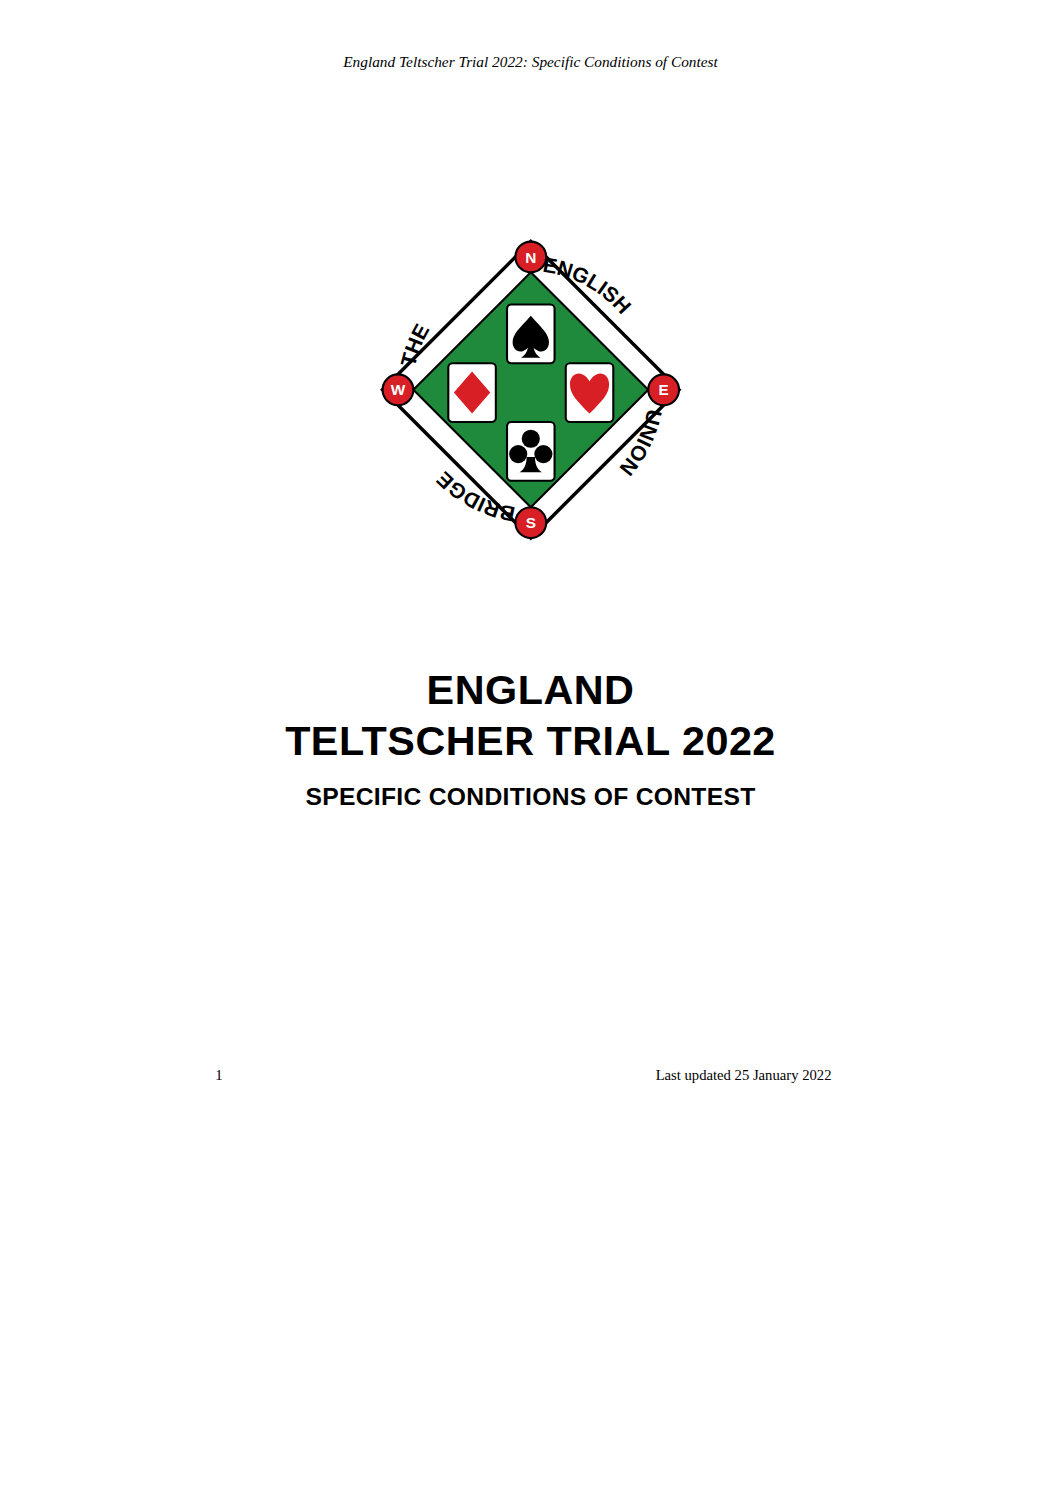England Teltscher Trial 2022: Specific Conditions of Contest
N E S W THE ENGLISH UNION BRIDGE
ENGLAND
TELTSCHER TRIAL 2022
SPECIFIC CONDITIONS OF CONTEST
1 Last updated 25 January 2022